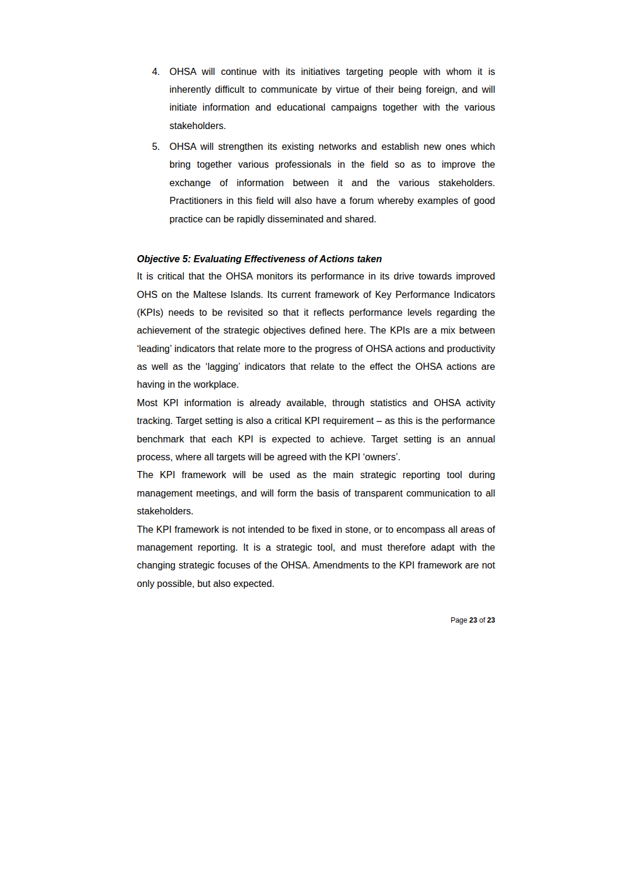OHSA will continue with its initiatives targeting people with whom it is inherently difficult to communicate by virtue of their being foreign, and will initiate information and educational campaigns together with the various stakeholders.
OHSA will strengthen its existing networks and establish new ones which bring together various professionals in the field so as to improve the exchange of information between it and the various stakeholders. Practitioners in this field will also have a forum whereby examples of good practice can be rapidly disseminated and shared.
Objective 5: Evaluating Effectiveness of Actions taken
It is critical that the OHSA monitors its performance in its drive towards improved OHS on the Maltese Islands. Its current framework of Key Performance Indicators (KPIs) needs to be revisited so that it reflects performance levels regarding the achievement of the strategic objectives defined here. The KPIs are a mix between ‘leading’ indicators that relate more to the progress of OHSA actions and productivity as well as the ‘lagging’ indicators that relate to the effect the OHSA actions are having in the workplace.
Most KPI information is already available, through statistics and OHSA activity tracking. Target setting is also a critical KPI requirement – as this is the performance benchmark that each KPI is expected to achieve. Target setting is an annual process, where all targets will be agreed with the KPI ‘owners’.
The KPI framework will be used as the main strategic reporting tool during management meetings, and will form the basis of transparent communication to all stakeholders.
The KPI framework is not intended to be fixed in stone, or to encompass all areas of management reporting. It is a strategic tool, and must therefore adapt with the changing strategic focuses of the OHSA. Amendments to the KPI framework are not only possible, but also expected.
Page 23 of 23